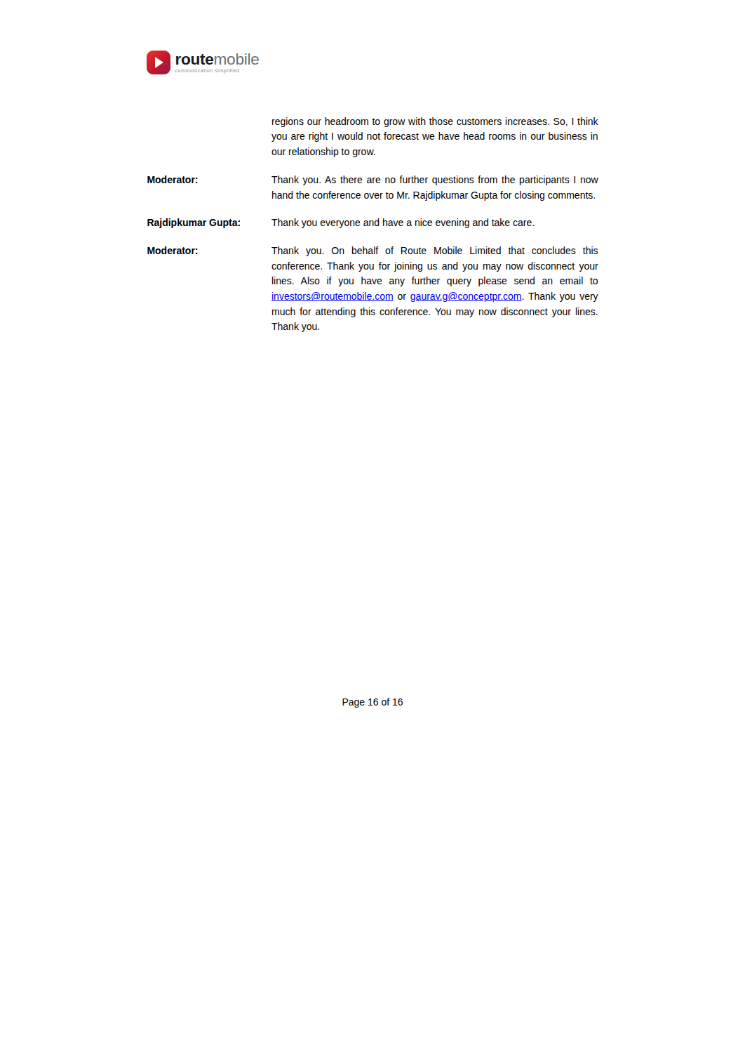route mobile
communication simplified
| | regions our headroom to grow with those customers increases. So, I think you are right I would not forecast we have head rooms in our business in our relationship to grow. |
| Moderator: | Thank you. As there are no further questions from the participants I now hand the conference over to Mr. Rajdipkumar Gupta for closing comments. |
| Rajdipkumar Gupta: | Thank you everyone and have a nice evening and take care. |
| Moderator: | Thank you. On behalf of Route Mobile Limited that concludes this conference. Thank you for joining us and you may now disconnect your lines. Also if you have any further query please send an email to investors@routemobile.com or gaurav.g@conceptpr.com . Thank you very much for attending this conference. You may now disconnect your lines. Thank you. |
Page 16 of 16